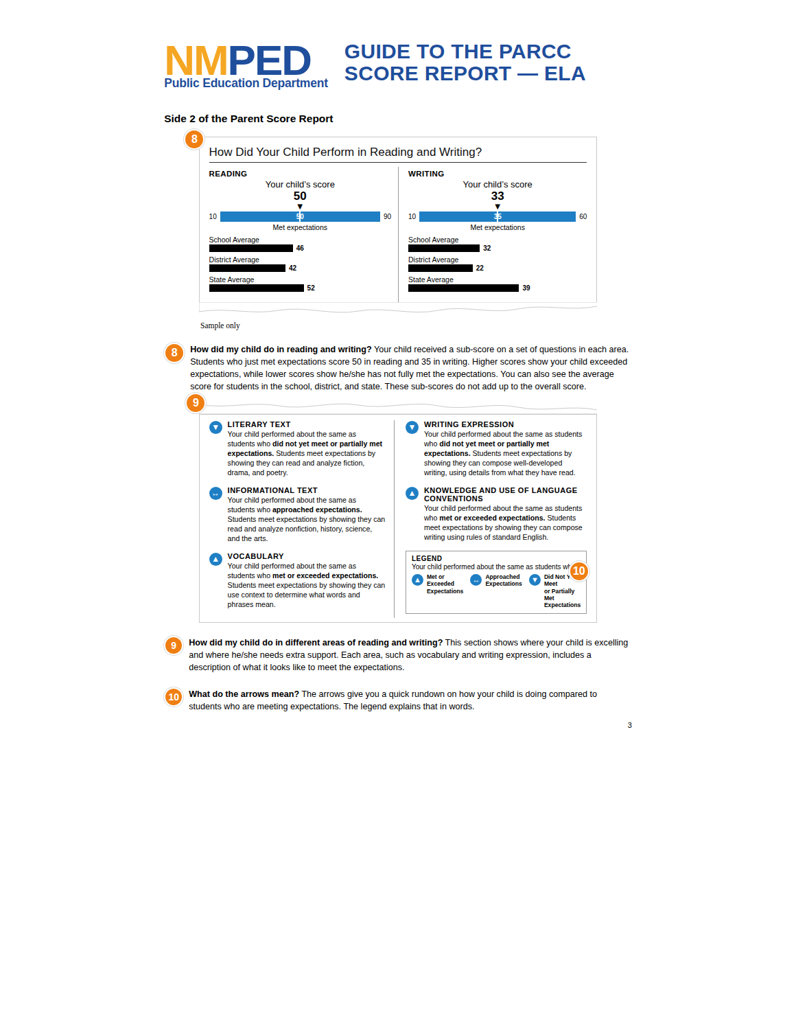NM PED
Public Education Department
GUIDE TO THE PARCC
SCORE REPORT — ELA
Side 2 of the Parent Score Report
8
How Did Your Child Perform in Reading and Writing?
READING
Your child’s score
50
▼
10
50
90
Met expectations
School Average
46
District Average
42
State Average
52
WRITING
Your child’s score
33
▼
10
35
60
Met expectations
School Average
32
District Average
22
State Average
39
Sample only
8
How did my child do in reading and writing? Your child received a sub-score on a set of questions in each area. Students who just met expectations score 50 in reading and 35 in writing. Higher scores show your child exceeded expectations, while lower scores show he/she has not fully met the expectations. You can also see the average score for students in the school, district, and state. These sub-scores do not add up to the overall score.
9
10
▼
LITERARY TEXT
Your child performed about the same as students who did not yet meet or partially met expectations. Students meet expectations by showing they can read and analyze fiction, drama, and poetry.
↔
INFORMATIONAL TEXT
Your child performed about the same as students who approached expectations. Students meet expectations by showing they can read and analyze nonfiction, history, science, and the arts.
▲
VOCABULARY
Your child performed about the same as students who met or exceeded expectations. Students meet expectations by showing they can use context to determine what words and phrases mean.
▼
WRITING EXPRESSION
Your child performed about the same as students who did not yet meet or partially met expectations. Students meet expectations by showing they can compose well-developed writing, using details from what they have read.
▲
KNOWLEDGE AND USE OF LANGUAGE CONVENTIONS
Your child performed about the same as students who met or exceeded expectations. Students meet expectations by showing they can compose writing using rules of standard English.
LEGEND
Your child performed about the same as students who:
▲
Met or Exceeded
Expectations
↔
Approached
Expectations
▼
Did Not Yet Meet
or Partially
Met Expectations
9
How did my child do in different areas of reading and writing? This section shows where your child is excelling and where he/she needs extra support. Each area, such as vocabulary and writing expression, includes a description of what it looks like to meet the expectations.
10
What do the arrows mean? The arrows give you a quick rundown on how your child is doing compared to students who are meeting expectations. The legend explains that in words.
3